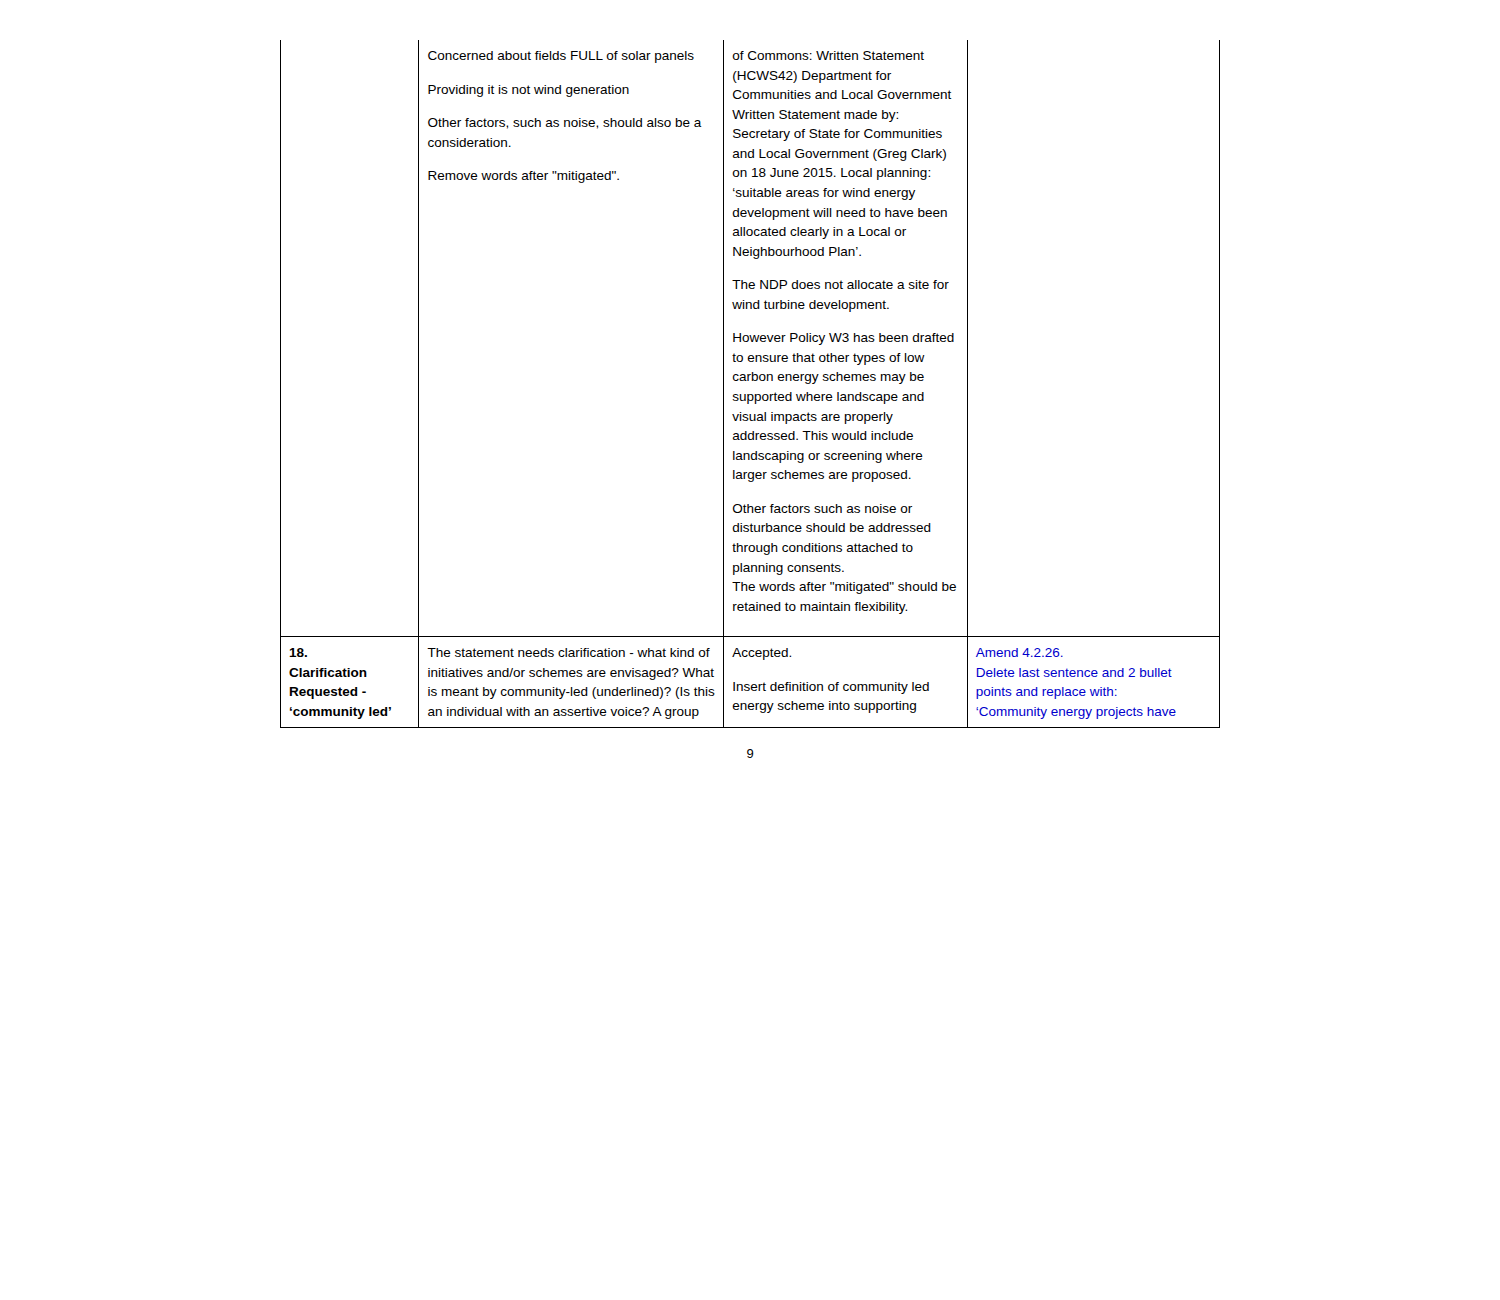| | Concerned about fields FULL of solar panels Providing it is not wind generation Other factors, such as noise, should also be a consideration. Remove words after "mitigated". | of Commons: Written Statement (HCWS42) Department for Communities and Local Government Written Statement made by: Secretary of State for Communities and Local Government (Greg Clark) on 18 June 2015. Local planning: ‘suitable areas for wind energy development will need to have been allocated clearly in a Local or Neighbourhood Plan’. The NDP does not allocate a site for wind turbine development. However Policy W3 has been drafted to ensure that other types of low carbon energy schemes may be supported where landscape and visual impacts are properly addressed. This would include landscaping or screening where larger schemes are proposed. Other factors such as noise or disturbance should be addressed through conditions attached to planning consents. The words after "mitigated" should be retained to maintain flexibility. | |
| 18. Clarification Requested - ‘community led’ | The statement needs clarification - what kind of initiatives and/or schemes are envisaged? What is meant by community-led (underlined)? (Is this an individual with an assertive voice? A group | Accepted. Insert definition of community led energy scheme into supporting | Amend 4.2.26. Delete last sentence and 2 bullet points and replace with: ‘Community energy projects have |
9